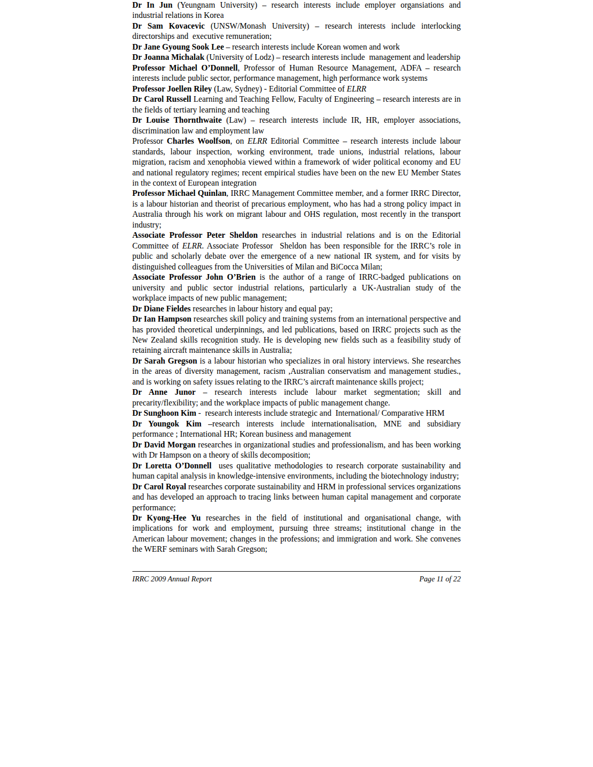Dr In Jun (Yeungnam University) – research interests include employer organsiations and industrial relations in Korea
Dr Sam Kovacevic (UNSW/Monash University) – research interests include interlocking directorships and executive remuneration;
Dr Jane Gyoung Sook Lee – research interests include Korean women and work
Dr Joanna Michalak (University of Lodz) – research interests include management and leadership
Professor Michael O’Donnell, Professor of Human Resource Management, ADFA – research interests include public sector, performance management, high performance work systems
Professor Joellen Riley (Law, Sydney) - Editorial Committee of ELRR
Dr Carol Russell Learning and Teaching Fellow, Faculty of Engineering – research interests are in the fields of tertiary learning and teaching
Dr Louise Thornthwaite (Law) – research interests include IR, HR, employer associations, discrimination law and employment law
Professor Charles Woolfson, on ELRR Editorial Committee – research interests include labour standards, labour inspection, working environment, trade unions, industrial relations, labour migration, racism and xenophobia viewed within a framework of wider political economy and EU and national regulatory regimes; recent empirical studies have been on the new EU Member States in the context of European integration
Professor Michael Quinlan, IRRC Management Committee member, and a former IRRC Director, is a labour historian and theorist of precarious employment, who has had a strong policy impact in Australia through his work on migrant labour and OHS regulation, most recently in the transport industry;
Associate Professor Peter Sheldon researches in industrial relations and is on the Editorial Committee of ELRR. Associate Professor Sheldon has been responsible for the IRRC’s role in public and scholarly debate over the emergence of a new national IR system, and for visits by distinguished colleagues from the Universities of Milan and BiCocca Milan;
Associate Professor John O’Brien is the author of a range of IRRC-badged publications on university and public sector industrial relations, particularly a UK-Australian study of the workplace impacts of new public management;
Dr Diane Fieldes researches in labour history and equal pay;
Dr Ian Hampson researches skill policy and training systems from an international perspective and has provided theoretical underpinnings, and led publications, based on IRRC projects such as the New Zealand skills recognition study. He is developing new fields such as a feasibility study of retaining aircraft maintenance skills in Australia;
Dr Sarah Gregson is a labour historian who specializes in oral history interviews. She researches in the areas of diversity management, racism ,Australian conservatism and management studies., and is working on safety issues relating to the IRRC’s aircraft maintenance skills project;
Dr Anne Junor – research interests include labour market segmentation; skill and precarity/flexibility; and the workplace impacts of public management change.
Dr Sunghoon Kim - research interests include strategic and International/ Comparative HRM
Dr Youngok Kim –research interests include internationalisation, MNE and subsidiary performance ; International HR; Korean business and management
Dr David Morgan researches in organizational studies and professionalism, and has been working with Dr Hampson on a theory of skills decomposition;
Dr Loretta O’Donnell uses qualitative methodologies to research corporate sustainability and human capital analysis in knowledge-intensive environments, including the biotechnology industry;
Dr Carol Royal researches corporate sustainability and HRM in professional services organizations and has developed an approach to tracing links between human capital management and corporate performance;
Dr Kyong-Hee Yu researches in the field of institutional and organisational change, with implications for work and employment, pursuing three streams; institutional change in the American labour movement; changes in the professions; and immigration and work. She convenes the WERF seminars with Sarah Gregson;
IRRC 2009 Annual Report Page 11 of 22